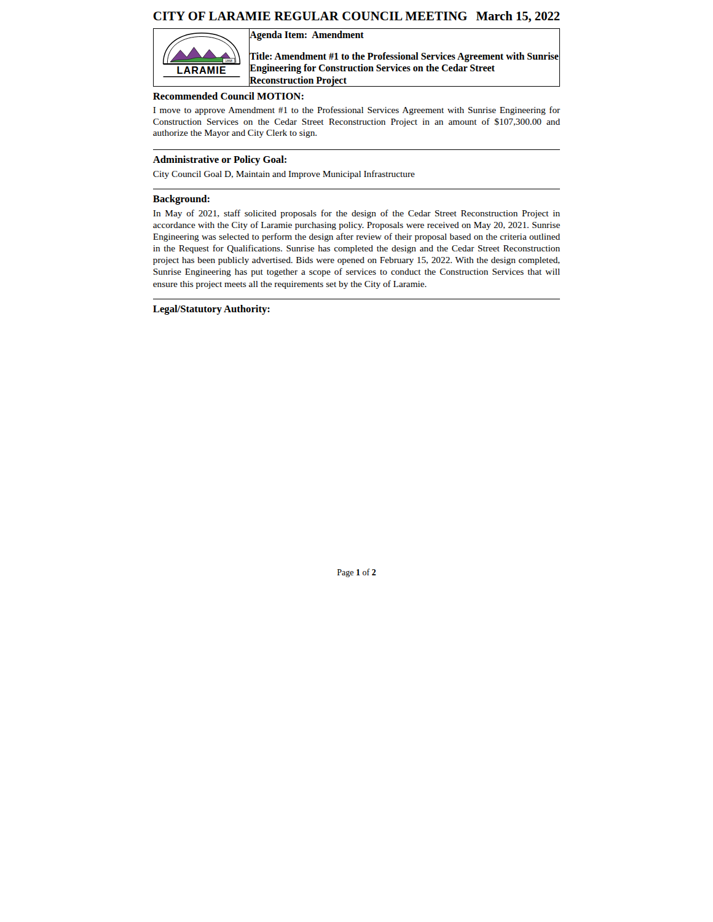CITY OF LARAMIE REGULAR COUNCIL MEETING
March 15, 2022
| 1868 LARAMIE | Agenda Item: Amendment Title: Amendment #1 to the Professional Services Agreement with Sunrise Engineering for Construction Services on the Cedar Street Reconstruction Project |
Recommended Council MOTION:
I move to approve Amendment #1 to the Professional Services Agreement with Sunrise Engineering for Construction Services on the Cedar Street Reconstruction Project in an amount of $107,300.00 and authorize the Mayor and City Clerk to sign.
Administrative or Policy Goal:
City Council Goal D, Maintain and Improve Municipal Infrastructure
Background:
In May of 2021, staff solicited proposals for the design of the Cedar Street Reconstruction Project in accordance with the City of Laramie purchasing policy. Proposals were received on May 20, 2021. Sunrise Engineering was selected to perform the design after review of their proposal based on the criteria outlined in the Request for Qualifications. Sunrise has completed the design and the Cedar Street Reconstruction project has been publicly advertised. Bids were opened on February 15, 2022. With the design completed, Sunrise Engineering has put together a scope of services to conduct the Construction Services that will ensure this project meets all the requirements set by the City of Laramie.
Legal/Statutory Authority:
Page 1 of 2